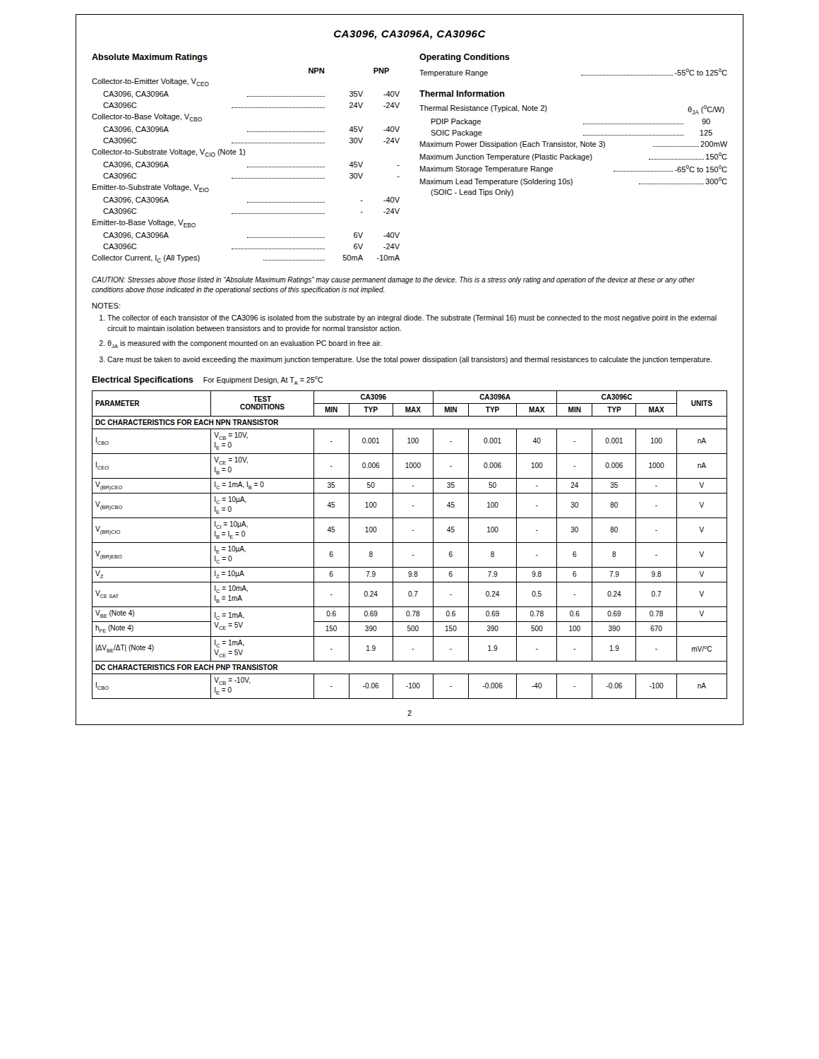CA3096, CA3096A, CA3096C
Absolute Maximum Ratings
NPN PNP
Collector-to-Emitter Voltage, VCEO
CA3096, CA3096A 35V-40V
CA3096C 24V-24V
Collector-to-Base Voltage, VCBO
CA3096, CA3096A 45V-40V
CA3096C 30V-24V
Collector-to-Substrate Voltage, VCIO (Note 1)
CA3096, CA3096A 45V-
CA3096C 30V-
Emitter-to-Substrate Voltage, VEIO
CA3096, CA3096A --40V
CA3096C --24V
Emitter-to-Base Voltage, VEBO
CA3096, CA3096A 6V-40V
CA3096C 6V-24V
Collector Current, IC (All Types) 50mA-10mA
Operating Conditions
Temperature Range -55oC to 125oC
Thermal Information
Thermal Resistance (Typical, Note 2) θJA (oC/W)
PDIP Package 90
SOIC Package 125
Maximum Power Dissipation (Each Transistor, Note 3) 200mW
Maximum Junction Temperature (Plastic Package) 150oC
Maximum Storage Temperature Range -65oC to 150oC
Maximum Lead Temperature (Soldering 10s) 300oC
(SOIC - Lead Tips Only)
CAUTION: Stresses above those listed in “Absolute Maximum Ratings” may cause permanent damage to the device. This is a stress only rating and operation of the device at these or any other conditions above those indicated in the operational sections of this specification is not implied.
NOTES:
The collector of each transistor of the CA3096 is isolated from the substrate by an integral diode. The substrate (Terminal 16) must be connected to the most negative point in the external circuit to maintain isolation between transistors and to provide for normal transistor action.
θJA is measured with the component mounted on an evaluation PC board in free air.
Care must be taken to avoid exceeding the maximum junction temperature. Use the total power dissipation (all transistors) and thermal resistances to calculate the junction temperature.
Electrical Specifications
For Equipment Design, At TA = 25oC
| PARAMETER | TEST CONDITIONS | CA3096 | CA3096A | CA3096C | UNITS |
| --- | --- | --- | --- | --- | --- |
| MIN | TYP | MAX | MIN | TYP | MAX | MIN | TYP | MAX |
| DC CHARACTERISTICS FOR EACH NPN TRANSISTOR |
| I CBO | V CB = 10V, I E = 0 | - | 0.001 | 100 | - | 0.001 | 40 | - | 0.001 | 100 | nA |
| I CEO | V CE = 10V, I B = 0 | - | 0.006 | 1000 | - | 0.006 | 100 | - | 0.006 | 1000 | nA |
| V (BR)CEO | I C = 1mA, I B = 0 | 35 | 50 | - | 35 | 50 | - | 24 | 35 | - | V |
| V (BR)CBO | I C = 10µA, I E = 0 | 45 | 100 | - | 45 | 100 | - | 30 | 80 | - | V |
| V (BR)CIO | I CI = 10µA, I B = I E = 0 | 45 | 100 | - | 45 | 100 | - | 30 | 80 | - | V |
| V (BR)EBO | I E = 10µA, I C = 0 | 6 | 8 | - | 6 | 8 | - | 6 | 8 | - | V |
| V Z | I Z = 10µA | 6 | 7.9 | 9.8 | 6 | 7.9 | 9.8 | 6 | 7.9 | 9.8 | V |
| V CE SAT | I C = 10mA, I B = 1mA | - | 0.24 | 0.7 | - | 0.24 | 0.5 | - | 0.24 | 0.7 | V |
| V BE (Note 4) | I C = 1mA, V CE = 5V | 0.6 | 0.69 | 0.78 | 0.6 | 0.69 | 0.78 | 0.6 | 0.69 | 0.78 | V |
| h FE (Note 4) | 150 | 390 | 500 | 150 | 390 | 500 | 100 | 390 | 670 | |
| /ΔV BE /ΔT/ (Note 4) | I C = 1mA, V CE = 5V | - | 1.9 | - | - | 1.9 | - | - | 1.9 | - | mV/ o C |
| DC CHARACTERISTICS FOR EACH PNP TRANSISTOR |
| I CBO | V CB = -10V, I E = 0 | - | -0.06 | -100 | - | -0.006 | -40 | - | -0.06 | -100 | nA |
2